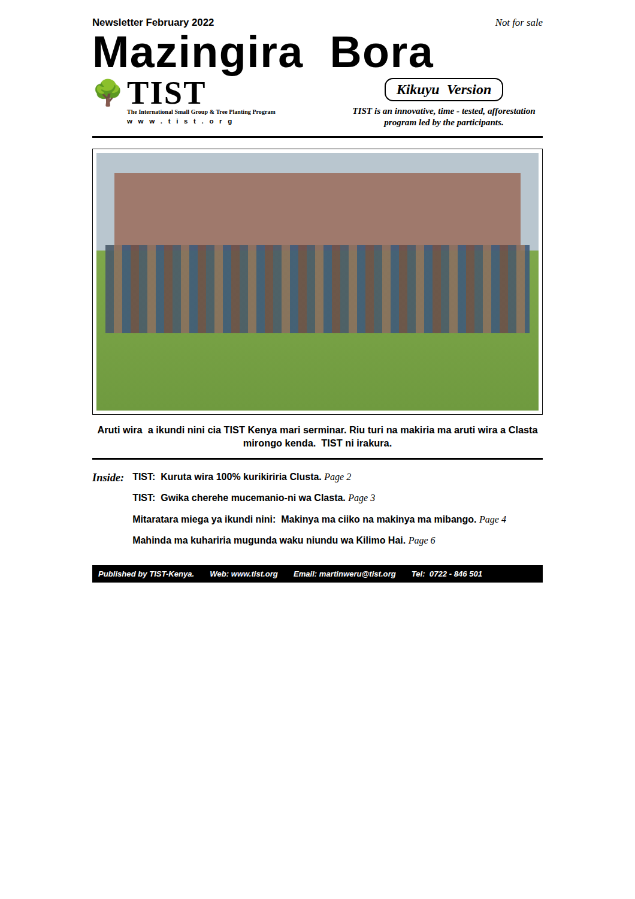Newsletter February 2022
Not for sale
Mazingira Bora
🌳
TIST
The International Small Group & Tree Planting Program
w w w . t i s t . o r g
Kikuyu Version
TIST is an innovative, time - tested, afforestation program led by the participants.
Aruti wira a ikundi nini cia TIST Kenya mari serminar. Riu turi na makiria ma aruti wira a Clasta mirongo kenda. TIST ni irakura.
Inside:
TIST: Kuruta wira 100% kurikiriria Clusta. Page 2
TIST: Gwika cherehe mucemanio-ni wa Clasta. Page 3
Mitaratara miega ya ikundi nini: Makinya ma ciiko na makinya ma mibango. Page 4
Mahinda ma kuhariria mugunda waku niundu wa Kilimo Hai. Page 6
Published by TIST-Kenya. Web: www.tist.org Email: martinweru@tist.org Tel: 0722 - 846 501